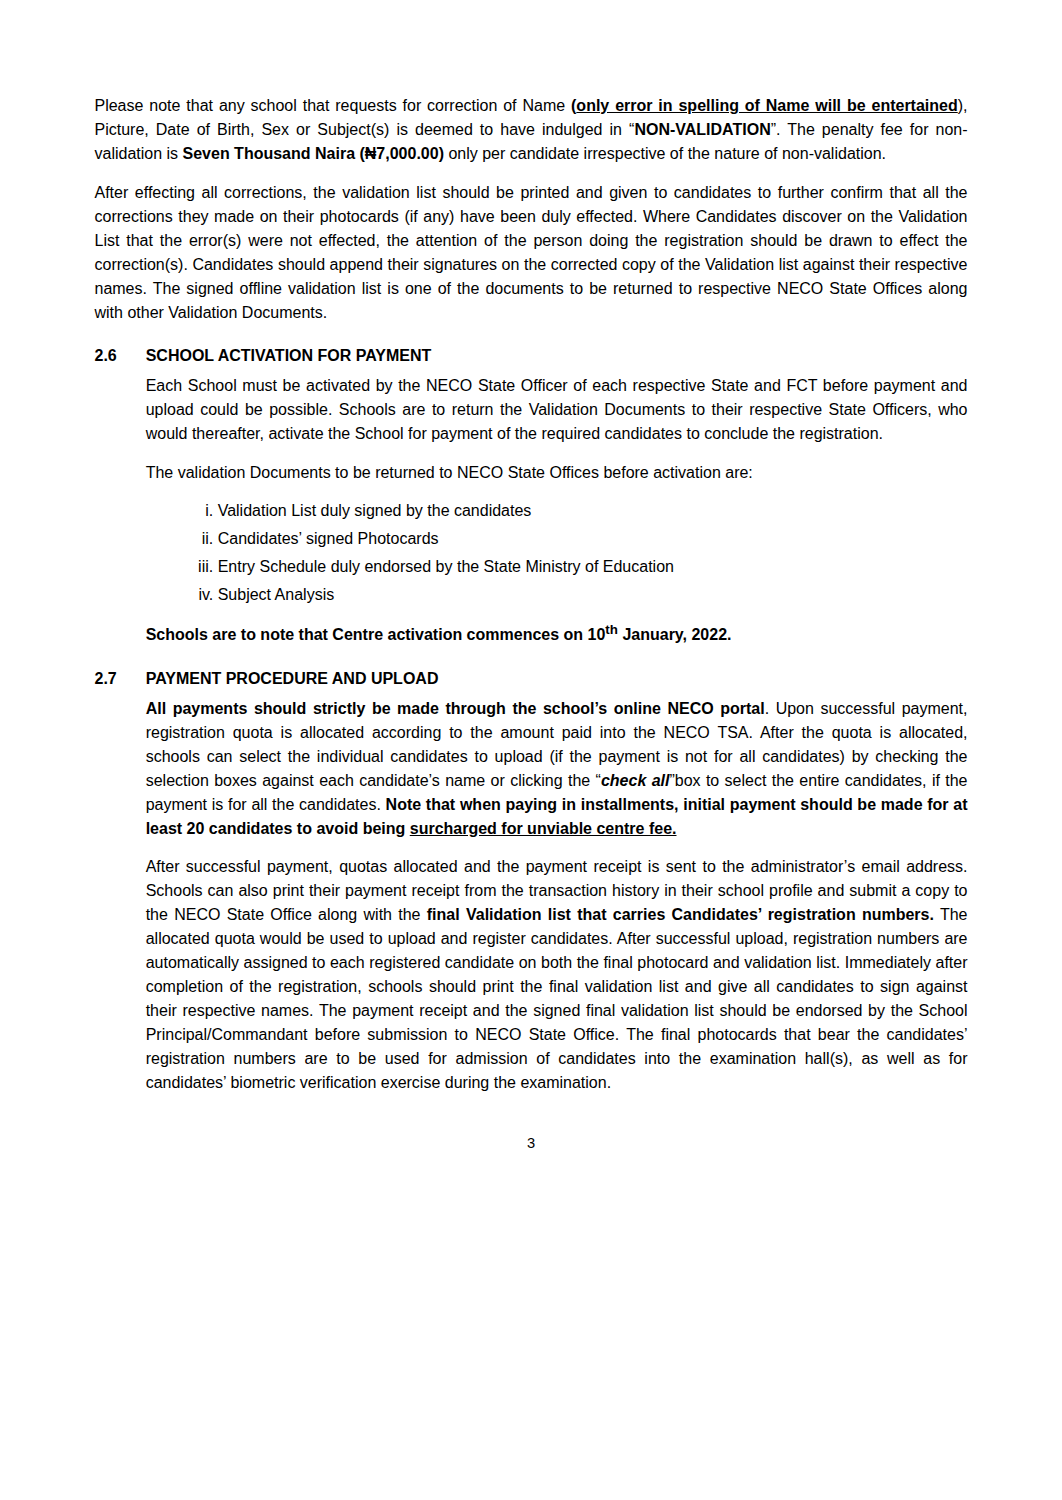Please note that any school that requests for correction of Name (only error in spelling of Name will be entertained), Picture, Date of Birth, Sex or Subject(s) is deemed to have indulged in “NON-VALIDATION”. The penalty fee for non-validation is Seven Thousand Naira (₦7,000.00) only per candidate irrespective of the nature of non-validation.
After effecting all corrections, the validation list should be printed and given to candidates to further confirm that all the corrections they made on their photocards (if any) have been duly effected. Where Candidates discover on the Validation List that the error(s) were not effected, the attention of the person doing the registration should be drawn to effect the correction(s). Candidates should append their signatures on the corrected copy of the Validation list against their respective names. The signed offline validation list is one of the documents to be returned to respective NECO State Offices along with other Validation Documents.
2.6 SCHOOL ACTIVATION FOR PAYMENT
Each School must be activated by the NECO State Officer of each respective State and FCT before payment and upload could be possible. Schools are to return the Validation Documents to their respective State Officers, who would thereafter, activate the School for payment of the required candidates to conclude the registration.
The validation Documents to be returned to NECO State Offices before activation are:
Validation List duly signed by the candidates
Candidates’ signed Photocards
Entry Schedule duly endorsed by the State Ministry of Education
Subject Analysis
Schools are to note that Centre activation commences on 10th January, 2022.
2.7 PAYMENT PROCEDURE AND UPLOAD
All payments should strictly be made through the school’s online NECO portal. Upon successful payment, registration quota is allocated according to the amount paid into the NECO TSA. After the quota is allocated, schools can select the individual candidates to upload (if the payment is not for all candidates) by checking the selection boxes against each candidate’s name or clicking the “check all”box to select the entire candidates, if the payment is for all the candidates. Note that when paying in installments, initial payment should be made for at least 20 candidates to avoid being surcharged for unviable centre fee.
After successful payment, quotas allocated and the payment receipt is sent to the administrator’s email address. Schools can also print their payment receipt from the transaction history in their school profile and submit a copy to the NECO State Office along with the final Validation list that carries Candidates’ registration numbers. The allocated quota would be used to upload and register candidates. After successful upload, registration numbers are automatically assigned to each registered candidate on both the final photocard and validation list. Immediately after completion of the registration, schools should print the final validation list and give all candidates to sign against their respective names. The payment receipt and the signed final validation list should be endorsed by the School Principal/Commandant before submission to NECO State Office. The final photocards that bear the candidates’ registration numbers are to be used for admission of candidates into the examination hall(s), as well as for candidates’ biometric verification exercise during the examination.
3